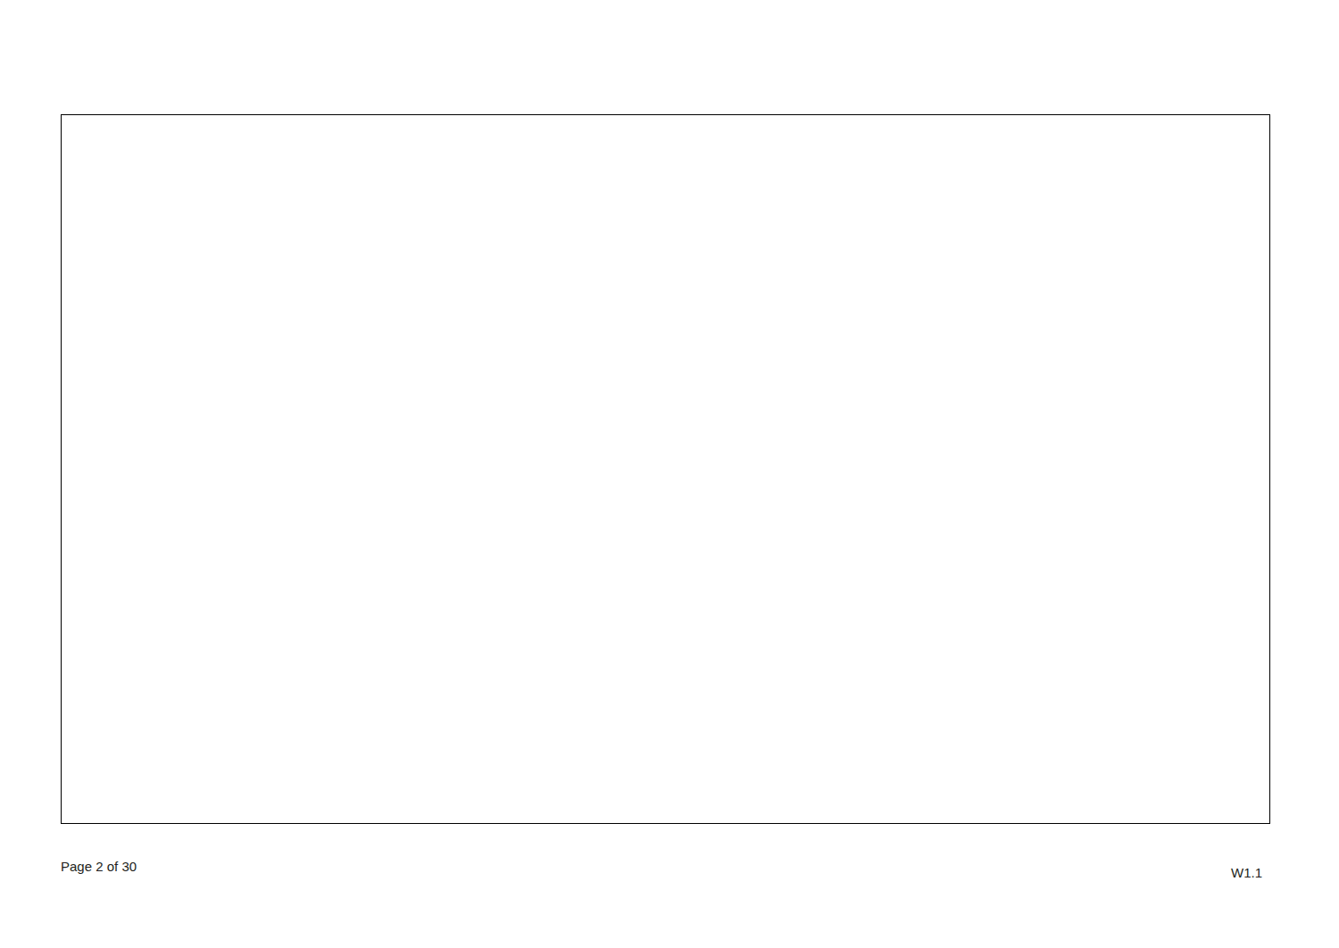Page 2 of 30
W1.1